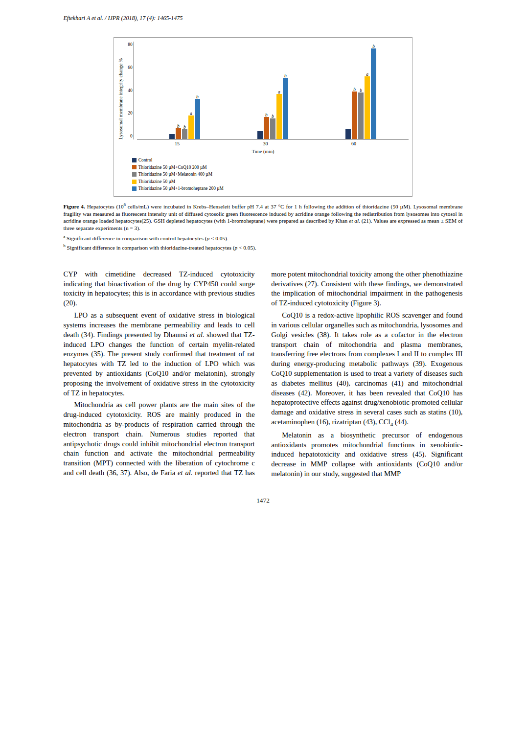Eftekhari A et al. / IJPR (2018), 17 (4): 1465-1475
Lysosomal membrane integrity change %
80
60
40
20
0
b
b
a
b
b
b
a
b
b
b
a
b
15
30
60
Time (min)
Control
Thioridazine 50 µM+CoQ10 200 µM
Thioridazine 50 µM+Melatonin 400 µM
Thioridazine 50 µM
Thioridazine 50 µM+1-bromoheptane 200 µM
Figure 4. Hepatocytes (106 cells/mL) were incubated in Krebs–Henseleit buffer pH 7.4 at 37 °C for 1 h following the addition of thioridazine (50 µM). Lysosomal membrane fragility was measured as fluorescent intensity unit of diffused cytosolic green fluorescence induced by acridine orange following the redistribution from lysosomes into cytosol in acridine orange loaded hepatocytes(25). GSH depleted hepatocytes (with 1-bromoheptane) were prepared as described by Khan et al. (21). Values are expressed as mean ± SEM of three separate experiments (n = 3).
a Significant difference in comparison with control hepatocytes (p < 0.05).
b Significant difference in comparison with thioridazine-treated hepatocytes (p < 0.05).
CYP with cimetidine decreased TZ-induced cytotoxicity indicating that bioactivation of the drug by CYP450 could surge toxicity in hepatocytes; this is in accordance with previous studies (20).
LPO as a subsequent event of oxidative stress in biological systems increases the membrane permeability and leads to cell death (34). Findings presented by Dhaunsi et al. showed that TZ-induced LPO changes the function of certain myelin-related enzymes (35). The present study confirmed that treatment of rat hepatocytes with TZ led to the induction of LPO which was prevented by antioxidants (CoQ10 and/or melatonin), strongly proposing the involvement of oxidative stress in the cytotoxicity of TZ in hepatocytes.
Mitochondria as cell power plants are the main sites of the drug-induced cytotoxicity. ROS are mainly produced in the mitochondria as by-products of respiration carried through the electron transport chain. Numerous studies reported that antipsychotic drugs could inhibit mitochondrial electron transport chain function and activate the mitochondrial permeability transition (MPT) connected with the liberation of cytochrome c and cell death (36, 37). Also, de Faria et al. reported that TZ has more potent mitochondrial toxicity among the other phenothiazine derivatives (27). Consistent with these findings, we demonstrated the implication of mitochondrial impairment in the pathogenesis of TZ-induced cytotoxicity (Figure 3).
CoQ10 is a redox-active lipophilic ROS scavenger and found in various cellular organelles such as mitochondria, lysosomes and Golgi vesicles (38). It takes role as a cofactor in the electron transport chain of mitochondria and plasma membranes, transferring free electrons from complexes I and II to complex III during energy-producing metabolic pathways (39). Exogenous CoQ10 supplementation is used to treat a variety of diseases such as diabetes mellitus (40), carcinomas (41) and mitochondrial diseases (42). Moreover, it has been revealed that CoQ10 has hepatoprotective effects against drug/xenobiotic-promoted cellular damage and oxidative stress in several cases such as statins (10), acetaminophen (16), rizatriptan (43), CCl4 (44).
Melatonin as a biosynthetic precursor of endogenous antioxidants promotes mitochondrial functions in xenobiotic-induced hepatotoxicity and oxidative stress (45). Significant decrease in MMP collapse with antioxidants (CoQ10 and/or melatonin) in our study, suggested that MMP
1472